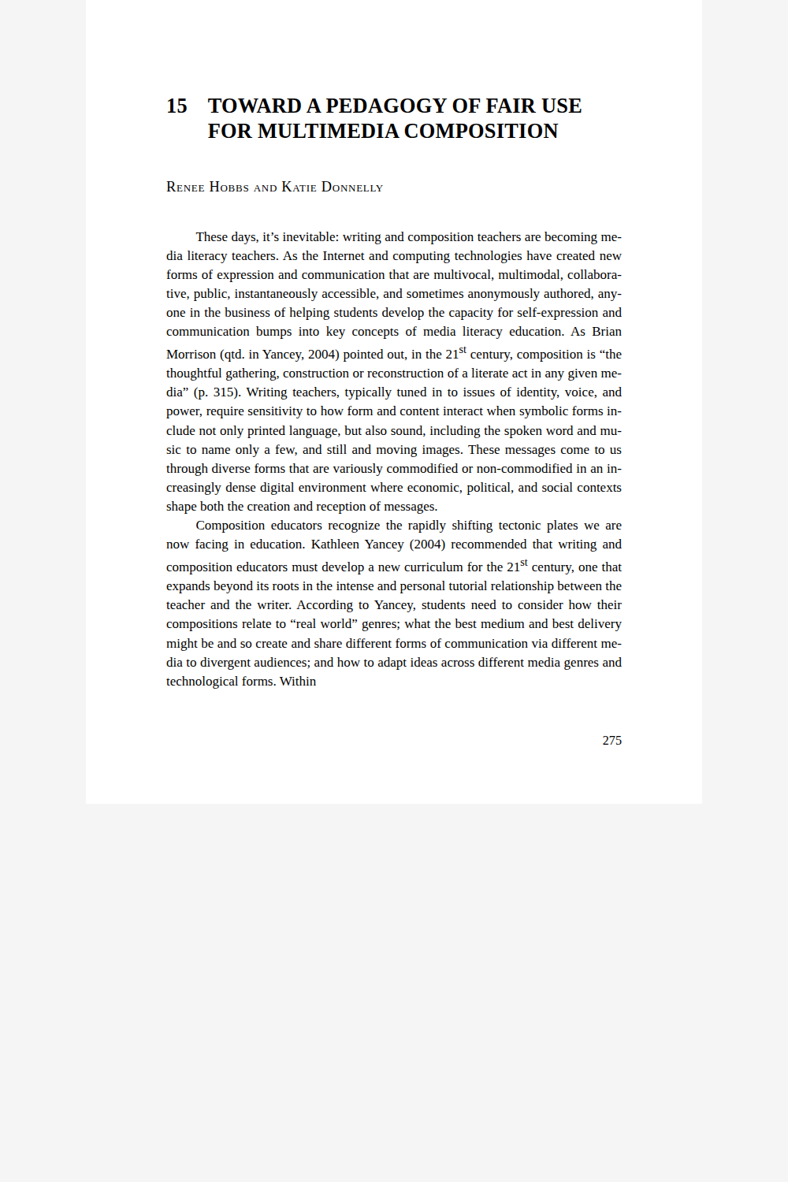15
Toward a Pedagogy of Fair Use for Multimedia Composition
Renee Hobbs and Katie Donnelly
These days, it’s inevitable: writing and composition teachers are becoming media literacy teachers. As the Internet and computing technologies have created new forms of expression and communication that are multivocal, multimodal, collaborative, public, instantaneously accessible, and sometimes anonymously authored, anyone in the business of helping students develop the capacity for self-expression and communication bumps into key concepts of media literacy education. As Brian Morrison (qtd. in Yancey, 2004) pointed out, in the 21st century, composition is “the thoughtful gathering, construction or reconstruction of a literate act in any given media” (p. 315). Writing teachers, typically tuned in to issues of identity, voice, and power, require sensitivity to how form and content interact when symbolic forms include not only printed language, but also sound, including the spoken word and music to name only a few, and still and moving images. These messages come to us through diverse forms that are variously commodified or non-commodified in an increasingly dense digital environment where economic, political, and social contexts shape both the creation and reception of messages.
Composition educators recognize the rapidly shifting tectonic plates we are now facing in education. Kathleen Yancey (2004) recommended that writing and composition educators must develop a new curriculum for the 21st century, one that expands beyond its roots in the intense and personal tutorial relationship between the teacher and the writer. According to Yancey, students need to consider how their compositions relate to “real world” genres; what the best medium and best delivery might be and so create and share different forms of communication via different media to divergent audiences; and how to adapt ideas across different media genres and technological forms. Within
275